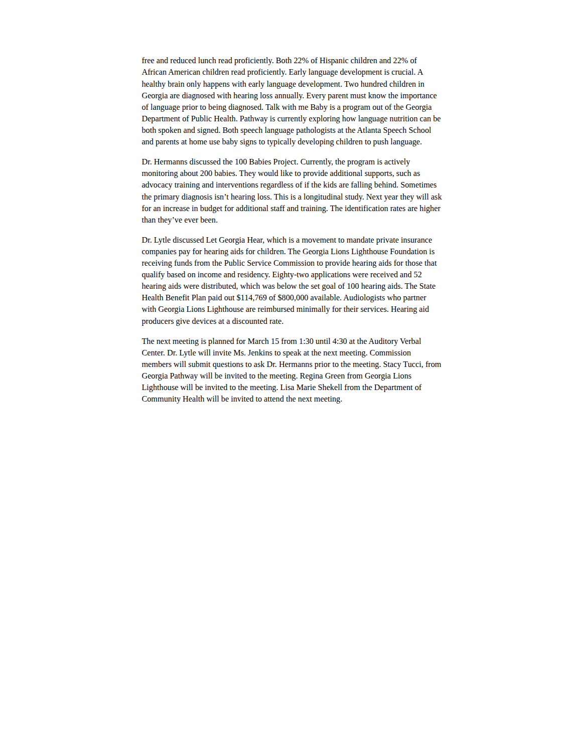free and reduced lunch read proficiently. Both 22% of Hispanic children and 22% of African American children read proficiently. Early language development is crucial. A healthy brain only happens with early language development. Two hundred children in Georgia are diagnosed with hearing loss annually. Every parent must know the importance of language prior to being diagnosed. Talk with me Baby is a program out of the Georgia Department of Public Health. Pathway is currently exploring how language nutrition can be both spoken and signed. Both speech language pathologists at the Atlanta Speech School and parents at home use baby signs to typically developing children to push language.
Dr. Hermanns discussed the 100 Babies Project. Currently, the program is actively monitoring about 200 babies. They would like to provide additional supports, such as advocacy training and interventions regardless of if the kids are falling behind. Sometimes the primary diagnosis isn’t hearing loss. This is a longitudinal study. Next year they will ask for an increase in budget for additional staff and training. The identification rates are higher than they’ve ever been.
Dr. Lytle discussed Let Georgia Hear, which is a movement to mandate private insurance companies pay for hearing aids for children. The Georgia Lions Lighthouse Foundation is receiving funds from the Public Service Commission to provide hearing aids for those that qualify based on income and residency. Eighty-two applications were received and 52 hearing aids were distributed, which was below the set goal of 100 hearing aids. The State Health Benefit Plan paid out $114,769 of $800,000 available. Audiologists who partner with Georgia Lions Lighthouse are reimbursed minimally for their services. Hearing aid producers give devices at a discounted rate.
The next meeting is planned for March 15 from 1:30 until 4:30 at the Auditory Verbal Center. Dr. Lytle will invite Ms. Jenkins to speak at the next meeting. Commission members will submit questions to ask Dr. Hermanns prior to the meeting. Stacy Tucci, from Georgia Pathway will be invited to the meeting. Regina Green from Georgia Lions Lighthouse will be invited to the meeting. Lisa Marie Shekell from the Department of Community Health will be invited to attend the next meeting.